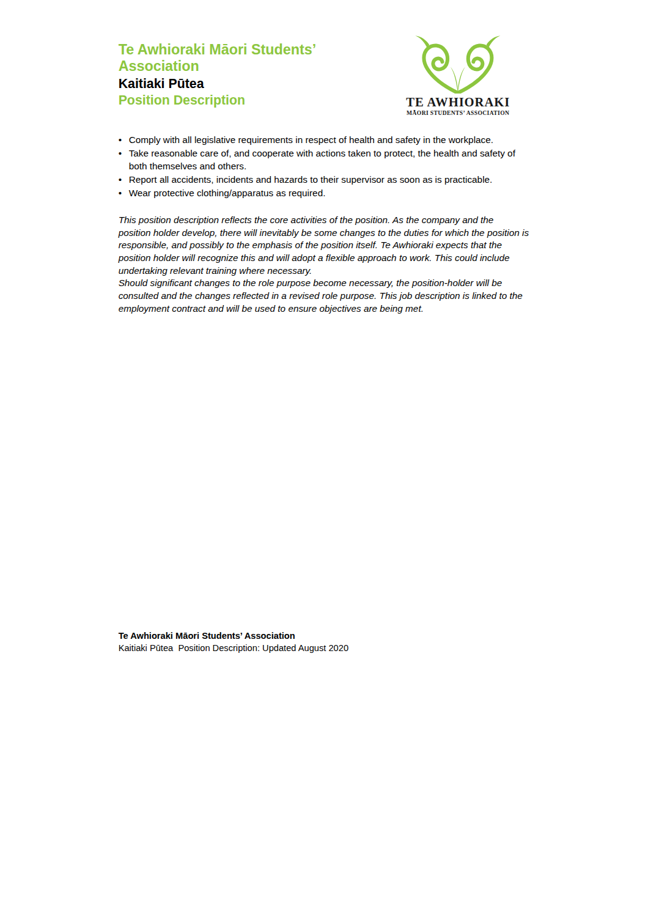Te Awhioraki Māori Students’ Association
Kaitiaki Pūtea
Position Description
TE AWHIORAKI
MĀORI STUDENTS’ ASSOCIATION
Comply with all legislative requirements in respect of health and safety in the workplace.
Take reasonable care of, and cooperate with actions taken to protect, the health and safety of both themselves and others.
Report all accidents, incidents and hazards to their supervisor as soon as is practicable.
Wear protective clothing/apparatus as required.
This position description reflects the core activities of the position. As the company and the
position holder develop, there will inevitably be some changes to the duties for which the position is responsible, and possibly to the emphasis of the position itself. Te Awhioraki expects that the position holder will recognize this and will adopt a flexible approach to work. This could include undertaking relevant training where necessary.
Should significant changes to the role purpose become necessary, the position-holder will be consulted and the changes reflected in a revised role purpose. This job description is linked to the employment contract and will be used to ensure objectives are being met.
Te Awhioraki Māori Students’ Association
Kaitiaki Pūtea Position Description: Updated August 2020